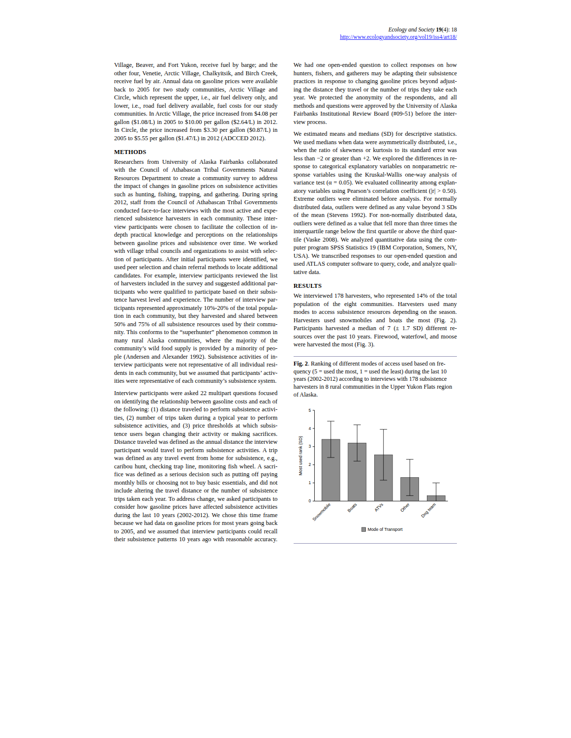Ecology and Society 19(4): 18
http://www.ecologyandsociety.org/vol19/iss4/art18/
Village, Beaver, and Fort Yukon, receive fuel by barge; and the other four, Venetie, Arctic Village, Chalkyitsik, and Birch Creek, receive fuel by air. Annual data on gasoline prices were available back to 2005 for two study communities, Arctic Village and Circle, which represent the upper, i.e., air fuel delivery only, and lower, i.e., road fuel delivery available, fuel costs for our study communities. In Arctic Village, the price increased from $4.08 per gallon ($1.08/L) in 2005 to $10.00 per gallon ($2.64/L) in 2012. In Circle, the price increased from $3.30 per gallon ($0.87/L) in 2005 to $5.55 per gallon ($1.47/L) in 2012 (ADCCED 2012).
Methods
Researchers from University of Alaska Fairbanks collaborated with the Council of Athabascan Tribal Governments Natural Resources Department to create a community survey to address the impact of changes in gasoline prices on subsistence activities such as hunting, fishing, trapping, and gathering. During spring 2012, staff from the Council of Athabascan Tribal Governments conducted face-to-face interviews with the most active and experienced subsistence harvesters in each community. These interview participants were chosen to facilitate the collection of in-depth practical knowledge and perceptions on the relationships between gasoline prices and subsistence over time. We worked with village tribal councils and organizations to assist with selection of participants. After initial participants were identified, we used peer selection and chain referral methods to locate additional candidates. For example, interview participants reviewed the list of harvesters included in the survey and suggested additional participants who were qualified to participate based on their subsistence harvest level and experience. The number of interview participants represented approximately 10%-20% of the total population in each community, but they harvested and shared between 50% and 75% of all subsistence resources used by their community. This conforms to the “superhunter” phenomenon common in many rural Alaska communities, where the majority of the community’s wild food supply is provided by a minority of people (Andersen and Alexander 1992). Subsistence activities of interview participants were not representative of all individual residents in each community, but we assumed that participants’ activities were representative of each community’s subsistence system.
Interview participants were asked 22 multipart questions focused on identifying the relationship between gasoline costs and each of the following: (1) distance traveled to perform subsistence activities, (2) number of trips taken during a typical year to perform subsistence activities, and (3) price thresholds at which subsistence users began changing their activity or making sacrifices. Distance traveled was defined as the annual distance the interview participant would travel to perform subsistence activities. A trip was defined as any travel event from home for subsistence, e.g., caribou hunt, checking trap line, monitoring fish wheel. A sacrifice was defined as a serious decision such as putting off paying monthly bills or choosing not to buy basic essentials, and did not include altering the travel distance or the number of subsistence trips taken each year. To address change, we asked participants to consider how gasoline prices have affected subsistence activities during the last 10 years (2002-2012). We chose this time frame because we had data on gasoline prices for most years going back to 2005, and we assumed that interview participants could recall their subsistence patterns 10 years ago with reasonable accuracy. We had one open-ended question to collect responses on how hunters, fishers, and gatherers may be adapting their subsistence practices in response to changing gasoline prices beyond adjusting the distance they travel or the number of trips they take each year. We protected the anonymity of the respondents, and all methods and questions were approved by the University of Alaska Fairbanks Institutional Review Board (#09-51) before the interview process.
We estimated means and medians (SD) for descriptive statistics. We used medians when data were asymmetrically distributed, i.e., when the ratio of skewness or kurtosis to its standard error was less than −2 or greater than +2. We explored the differences in response to categorical explanatory variables on nonparametric response variables using the Kruskal-Wallis one-way analysis of variance test (α = 0.05). We evaluated collinearity among explanatory variables using Pearson’s correlation coefficient (|r| > 0.50). Extreme outliers were eliminated before analysis. For normally distributed data, outliers were defined as any value beyond 3 SDs of the mean (Stevens 1992). For non-normally distributed data, outliers were defined as a value that fell more than three times the interquartile range below the first quartile or above the third quartile (Vaske 2008). We analyzed quantitative data using the computer program SPSS Statistics 19 (IBM Corporation, Somers, NY, USA). We transcribed responses to our open-ended question and used ATLAS computer software to query, code, and analyze qualitative data.
Results
We interviewed 178 harvesters, who represented 14% of the total population of the eight communities. Harvesters used many modes to access subsistence resources depending on the season. Harvesters used snowmobiles and boats the most (Fig. 2). Participants harvested a median of 7 (± 1.7 SD) different resources over the past 10 years. Firewood, waterfowl, and moose were harvested the most (Fig. 3).
Fig. 2. Ranking of different modes of access used based on frequency (5 = used the most, 1 = used the least) during the last 10 years (2002-2012) according to interviews with 178 subsistence harvesters in 8 rural communities in the Upper Yukon Flats region of Alaska.
0 1 2 3 4 5 Most used rank (SD) Snowmobile Boats ATVs Other Dog team Mode of Transport